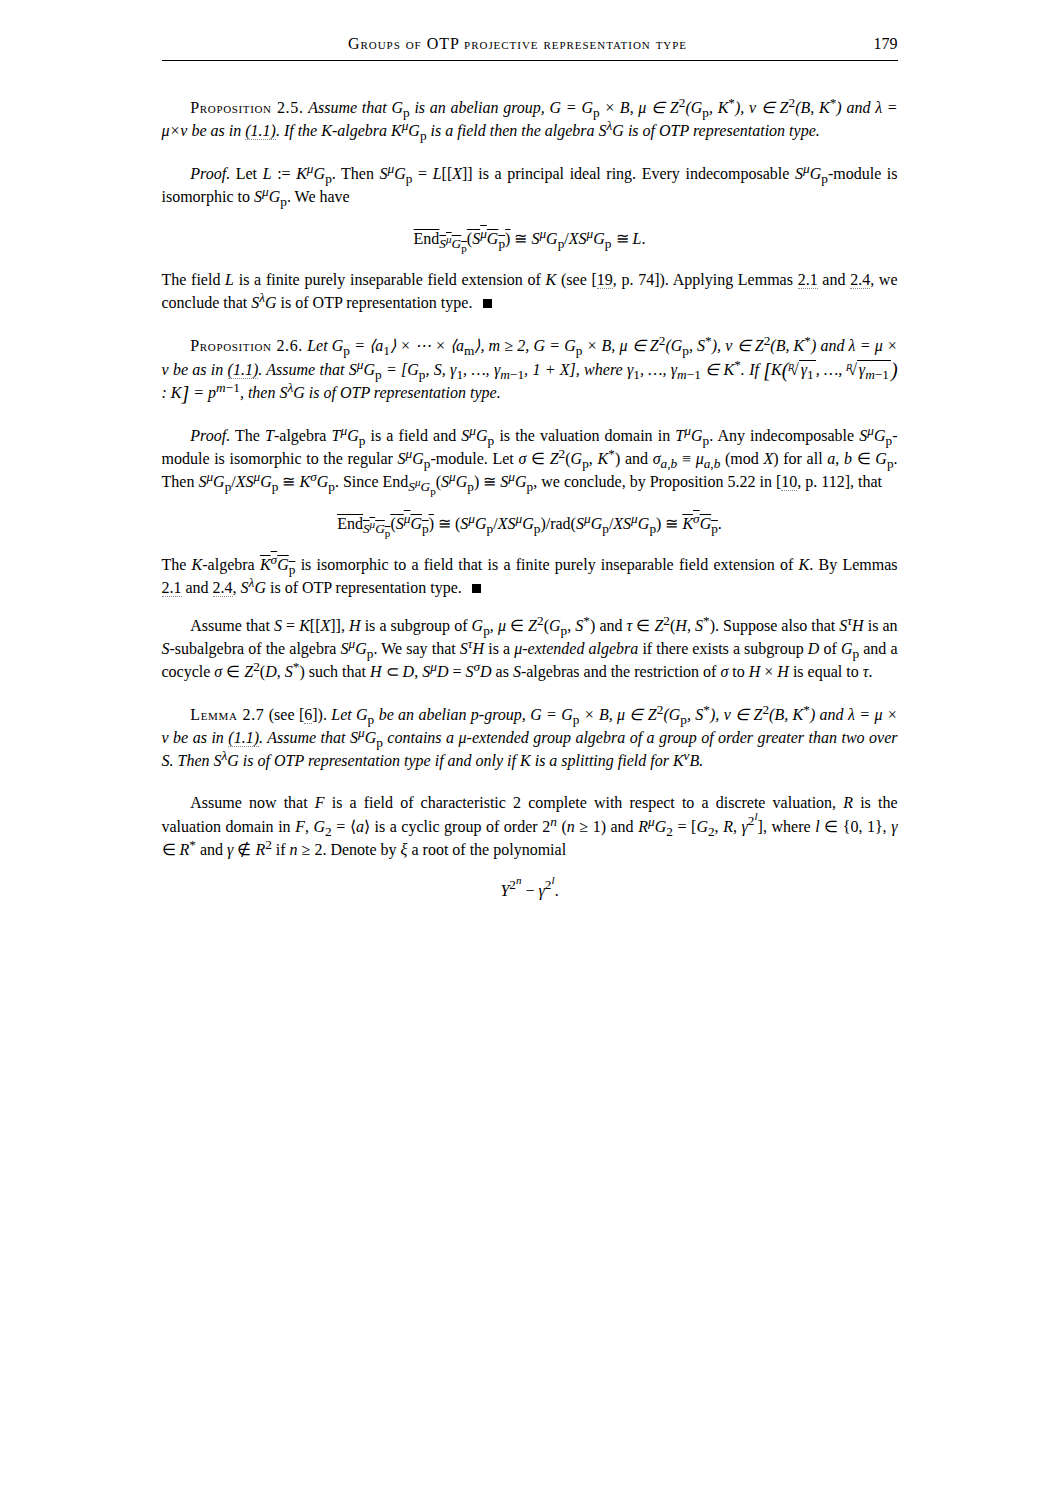Groups of OTP projective representation type 179
Proposition 2.5. Assume that Gp is an abelian group, G = Gp × B, μ ∈ Z2(Gp, K*), ν ∈ Z2(B, K*) and λ = μ×ν be as in (1.1). If the K-algebra KμGp is a field then the algebra SλG is of OTP representation type.
Proof. Let L := KμGp. Then SμGp = L[[X]] is a principal ideal ring. Every indecomposable SμGp-module is isomorphic to SμGp. We have
EndSμGp(SμGp) ≅ SμGp/XSμGp ≅ L.
The field L is a finite purely inseparable field extension of K (see [19, p. 74]). Applying Lemmas 2.1 and 2.4, we conclude that SλG is of OTP representation type.
Proposition 2.6. Let Gp = ⟨a1⟩ × ⋯ × ⟨am⟩, m ≥ 2, G = Gp × B, μ ∈ Z2(Gp, S*), ν ∈ Z2(B, K*) and λ = μ × ν be as in (1.1). Assume that SμGp = [Gp, S, γ1, …, γm−1, 1 + X], where γ1, …, γm−1 ∈ K*. If [K(p√γ1, …, p√γm−1) : K] = pm−1, then SλG is of OTP representation type.
Proof. The T-algebra TμGp is a field and SμGp is the valuation domain in TμGp. Any indecomposable SμGp-module is isomorphic to the regular SμGp-module. Let σ ∈ Z2(Gp, K*) and σa,b ≡ μa,b (mod X) for all a, b ∈ Gp. Then SμGp/XSμGp ≅ KσGp. Since EndSμGp(SμGp) ≅ SμGp, we conclude, by Proposition 5.22 in [10, p. 112], that
EndSμGp(SμGp) ≅ (SμGp/XSμGp)/rad(SμGp/XSμGp) ≅ KσGp.
The K-algebra KσGp is isomorphic to a field that is a finite purely inseparable field extension of K. By Lemmas 2.1 and 2.4, SλG is of OTP representation type.
Assume that S = K[[X]], H is a subgroup of Gp, μ ∈ Z2(Gp, S*) and τ ∈ Z2(H, S*). Suppose also that SτH is an S-subalgebra of the algebra SμGp. We say that SτH is a μ-extended algebra if there exists a subgroup D of Gp and a cocycle σ ∈ Z2(D, S*) such that H ⊂ D, SμD = SσD as S-algebras and the restriction of σ to H × H is equal to τ.
Lemma 2.7 (see [6]). Let Gp be an abelian p-group, G = Gp × B, μ ∈ Z2(Gp, S*), ν ∈ Z2(B, K*) and λ = μ × ν be as in (1.1). Assume that SμGp contains a μ-extended group algebra of a group of order greater than two over S. Then SλG is of OTP representation type if and only if K is a splitting field for KνB.
Assume now that F is a field of characteristic 2 complete with respect to a discrete valuation, R is the valuation domain in F, G2 = ⟨a⟩ is a cyclic group of order 2n (n ≥ 1) and RμG2 = [G2, R, γ2l], where l ∈ {0, 1}, γ ∈ R* and γ ∉ R2 if n ≥ 2. Denote by ξ a root of the polynomial
Y2n − γ2l.